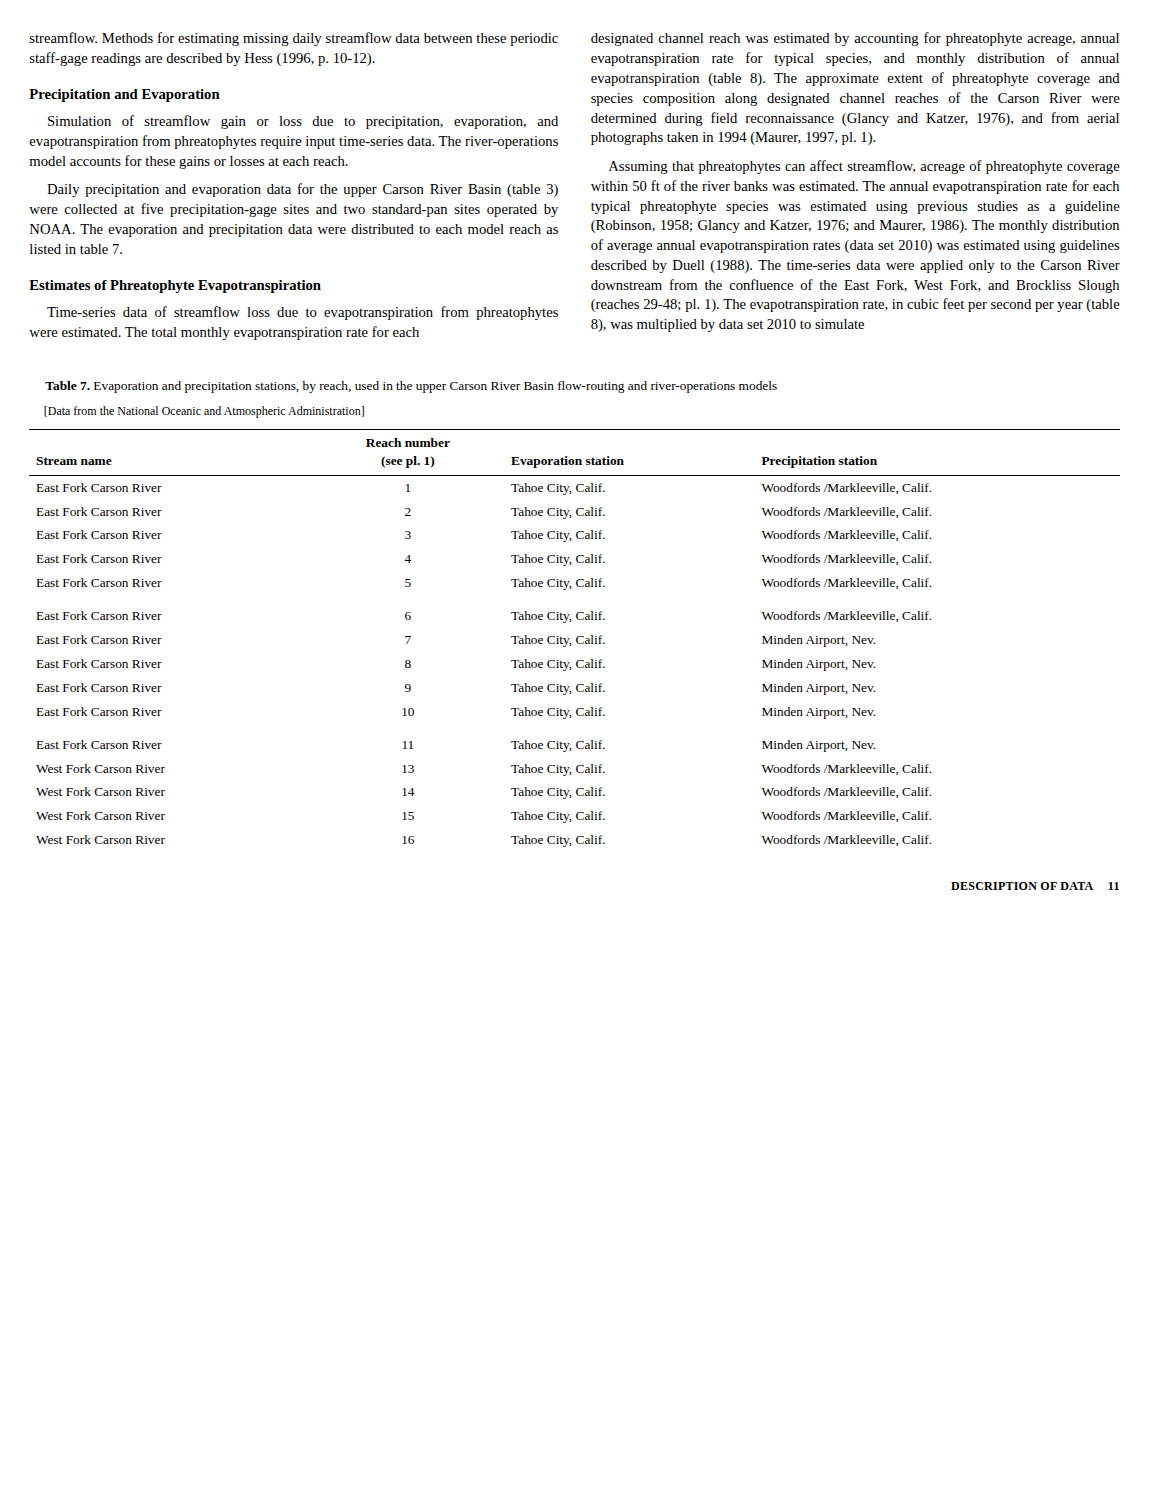streamflow. Methods for estimating missing daily streamflow data between these periodic staff-gage readings are described by Hess (1996, p. 10-12).
Precipitation and Evaporation
Simulation of streamflow gain or loss due to precipitation, evaporation, and evapotranspiration from phreatophytes require input time-series data. The river-operations model accounts for these gains or losses at each reach.
Daily precipitation and evaporation data for the upper Carson River Basin (table 3) were collected at five precipitation-gage sites and two standard-pan sites operated by NOAA. The evaporation and precipitation data were distributed to each model reach as listed in table 7.
Estimates of Phreatophyte Evapotranspiration
Time-series data of streamflow loss due to evapotranspiration from phreatophytes were estimated. The total monthly evapotranspiration rate for each
designated channel reach was estimated by accounting for phreatophyte acreage, annual evapotranspiration rate for typical species, and monthly distribution of annual evapotranspiration (table 8). The approximate extent of phreatophyte coverage and species composition along designated channel reaches of the Carson River were determined during field reconnaissance (Glancy and Katzer, 1976), and from aerial photographs taken in 1994 (Maurer, 1997, pl. 1).
Assuming that phreatophytes can affect streamflow, acreage of phreatophyte coverage within 50 ft of the river banks was estimated. The annual evapotranspiration rate for each typical phreatophyte species was estimated using previous studies as a guideline (Robinson, 1958; Glancy and Katzer, 1976; and Maurer, 1986). The monthly distribution of average annual evapotranspiration rates (data set 2010) was estimated using guidelines described by Duell (1988). The time-series data were applied only to the Carson River downstream from the confluence of the East Fork, West Fork, and Brockliss Slough (reaches 29-48; pl. 1). The evapotranspiration rate, in cubic feet per second per year (table 8), was multiplied by data set 2010 to simulate
Table 7. Evaporation and precipitation stations, by reach, used in the upper Carson River Basin flow-routing and river-operations models
[Data from the National Oceanic and Atmospheric Administration]
| Stream name | Reach number (see pl. 1) | Evaporation station | Precipitation station |
| --- | --- | --- | --- |
| East Fork Carson River | 1 | Tahoe City, Calif. | Woodfords /Markleeville, Calif. |
| East Fork Carson River | 2 | Tahoe City, Calif. | Woodfords /Markleeville, Calif. |
| East Fork Carson River | 3 | Tahoe City, Calif. | Woodfords /Markleeville, Calif. |
| East Fork Carson River | 4 | Tahoe City, Calif. | Woodfords /Markleeville, Calif. |
| East Fork Carson River | 5 | Tahoe City, Calif. | Woodfords /Markleeville, Calif. |
| East Fork Carson River | 6 | Tahoe City, Calif. | Woodfords /Markleeville, Calif. |
| East Fork Carson River | 7 | Tahoe City, Calif. | Minden Airport, Nev. |
| East Fork Carson River | 8 | Tahoe City, Calif. | Minden Airport, Nev. |
| East Fork Carson River | 9 | Tahoe City, Calif. | Minden Airport, Nev. |
| East Fork Carson River | 10 | Tahoe City, Calif. | Minden Airport, Nev. |
| East Fork Carson River | 11 | Tahoe City, Calif. | Minden Airport, Nev. |
| West Fork Carson River | 13 | Tahoe City, Calif. | Woodfords /Markleeville, Calif. |
| West Fork Carson River | 14 | Tahoe City, Calif. | Woodfords /Markleeville, Calif. |
| West Fork Carson River | 15 | Tahoe City, Calif. | Woodfords /Markleeville, Calif. |
| West Fork Carson River | 16 | Tahoe City, Calif. | Woodfords /Markleeville, Calif. |
DESCRIPTION OF DATA11